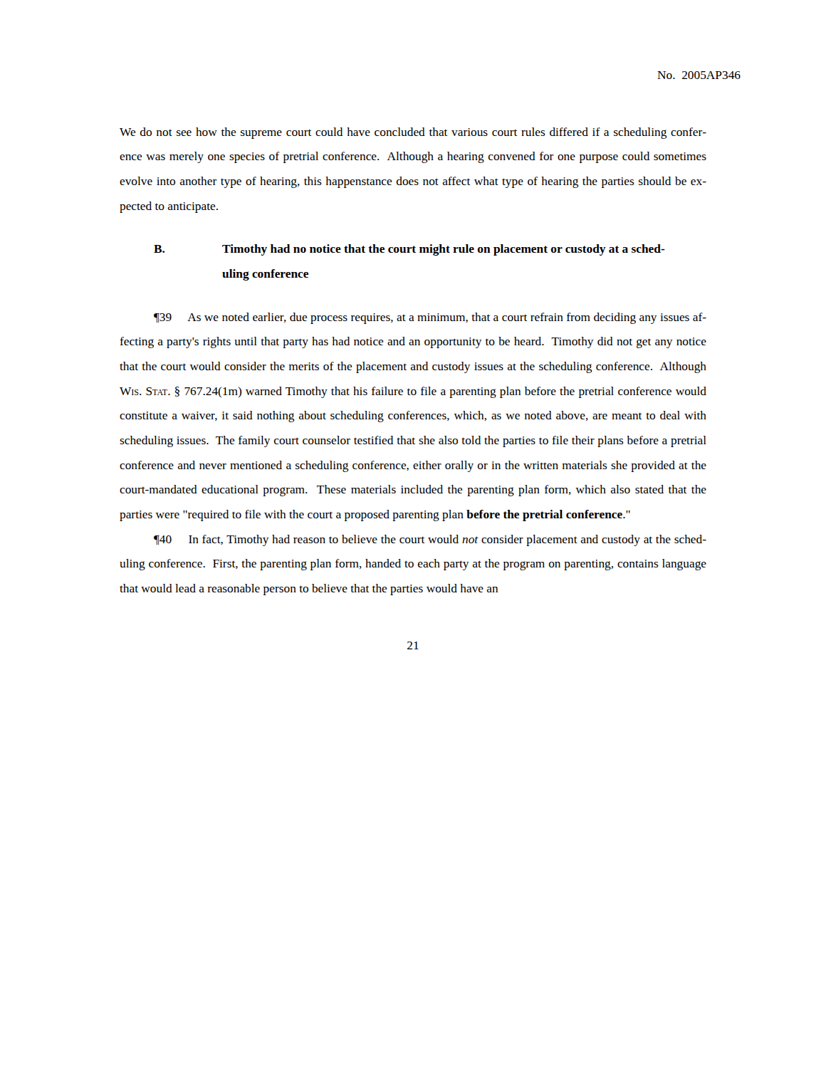No. 2005AP346
We do not see how the supreme court could have concluded that various court rules differed if a scheduling conference was merely one species of pretrial conference. Although a hearing convened for one purpose could sometimes evolve into another type of hearing, this happenstance does not affect what type of hearing the parties should be expected to anticipate.
B. Timothy had no notice that the court might rule on placement or custody at a scheduling conference
¶39 As we noted earlier, due process requires, at a minimum, that a court refrain from deciding any issues affecting a party's rights until that party has had notice and an opportunity to be heard. Timothy did not get any notice that the court would consider the merits of the placement and custody issues at the scheduling conference. Although Wis. Stat. § 767.24(1m) warned Timothy that his failure to file a parenting plan before the pretrial conference would constitute a waiver, it said nothing about scheduling conferences, which, as we noted above, are meant to deal with scheduling issues. The family court counselor testified that she also told the parties to file their plans before a pretrial conference and never mentioned a scheduling conference, either orally or in the written materials she provided at the court-mandated educational program. These materials included the parenting plan form, which also stated that the parties were "required to file with the court a proposed parenting plan before the pretrial conference."
¶40 In fact, Timothy had reason to believe the court would not consider placement and custody at the scheduling conference. First, the parenting plan form, handed to each party at the program on parenting, contains language that would lead a reasonable person to believe that the parties would have an
21